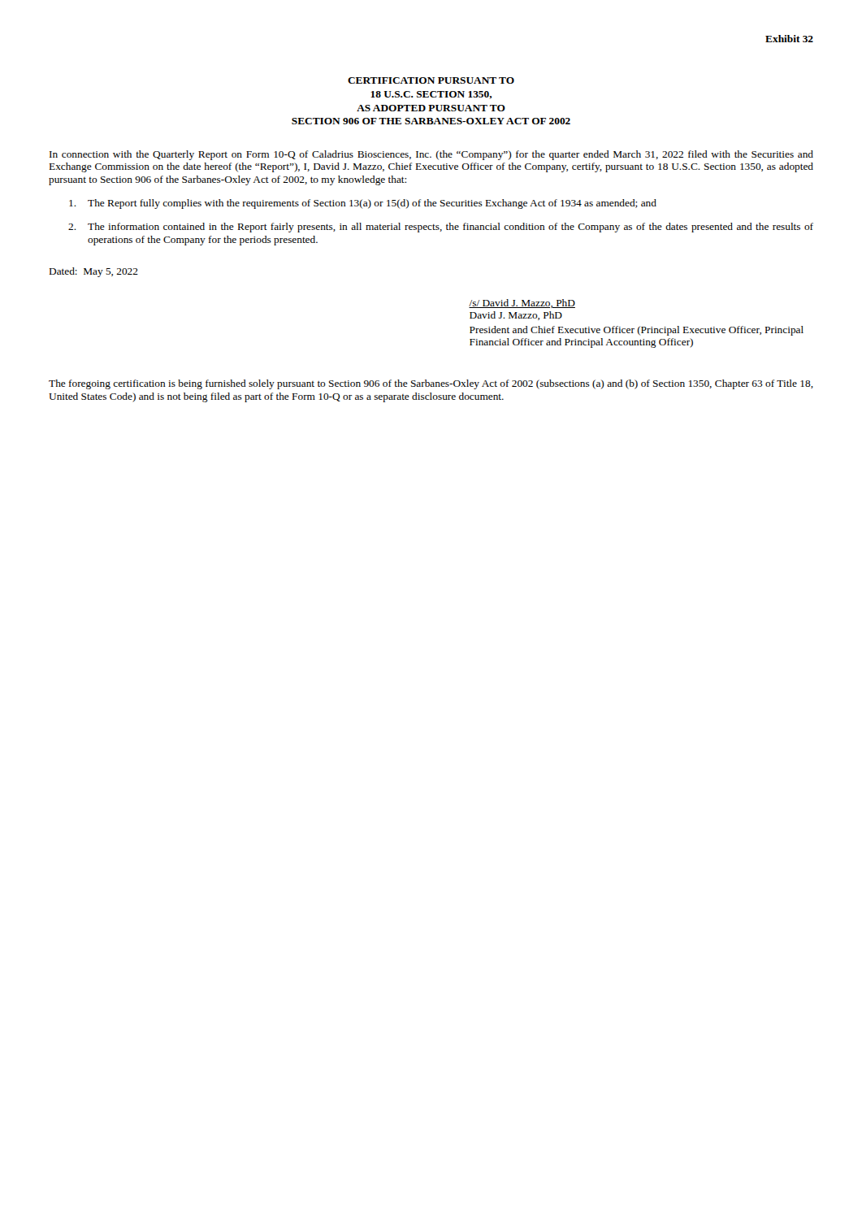Exhibit 32
CERTIFICATION PURSUANT TO
18 U.S.C. SECTION 1350,
AS ADOPTED PURSUANT TO
SECTION 906 OF THE SARBANES-OXLEY ACT OF 2002
In connection with the Quarterly Report on Form 10-Q of Caladrius Biosciences, Inc. (the “Company”) for the quarter ended March 31, 2022 filed with the Securities and Exchange Commission on the date hereof (the “Report”), I, David J. Mazzo, Chief Executive Officer of the Company, certify, pursuant to 18 U.S.C. Section 1350, as adopted pursuant to Section 906 of the Sarbanes-Oxley Act of 2002, to my knowledge that:
1. The Report fully complies with the requirements of Section 13(a) or 15(d) of the Securities Exchange Act of 1934 as amended; and
2. The information contained in the Report fairly presents, in all material respects, the financial condition of the Company as of the dates presented and the results of operations of the Company for the periods presented.
Dated: May 5, 2022
/s/ David J. Mazzo, PhD
David J. Mazzo, PhD
President and Chief Executive Officer (Principal Executive Officer, Principal Financial Officer and Principal Accounting Officer)
The foregoing certification is being furnished solely pursuant to Section 906 of the Sarbanes-Oxley Act of 2002 (subsections (a) and (b) of Section 1350, Chapter 63 of Title 18, United States Code) and is not being filed as part of the Form 10-Q or as a separate disclosure document.